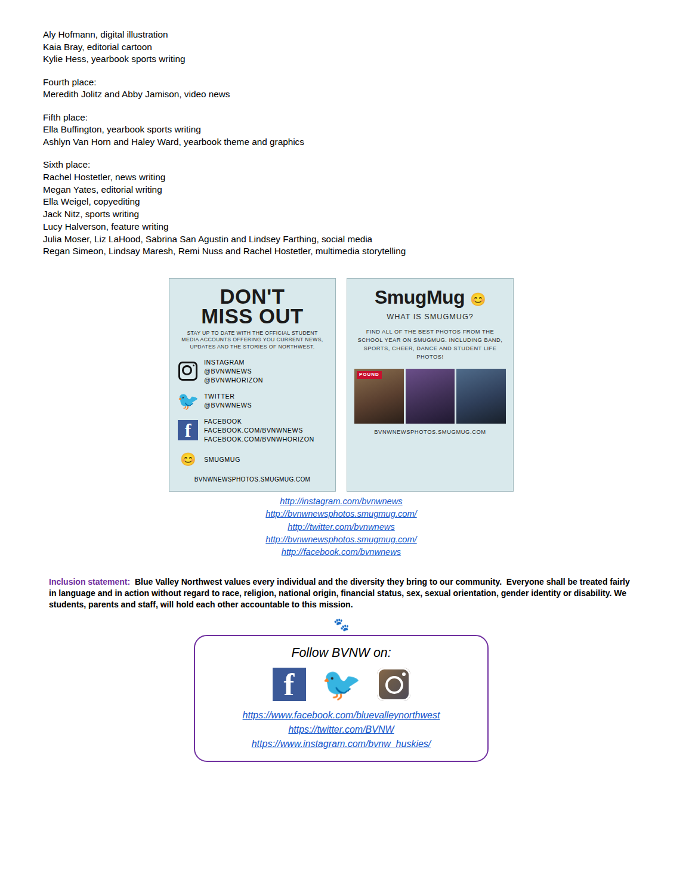Aly Hofmann, digital illustration
Kaia Bray, editorial cartoon
Kylie Hess, yearbook sports writing
Fourth place:
Meredith Jolitz and Abby Jamison, video news
Fifth place:
Ella Buffington, yearbook sports writing
Ashlyn Van Horn and Haley Ward, yearbook theme and graphics
Sixth place:
Rachel Hostetler, news writing
Megan Yates, editorial writing
Ella Weigel, copyediting
Jack Nitz, sports writing
Lucy Halverson, feature writing
Julia Moser, Liz LaHood, Sabrina San Agustin and Lindsey Farthing, social media
Regan Simeon, Lindsay Maresh, Remi Nuss and Rachel Hostetler, multimedia storytelling
DON'T
MISS OUT
STAY UP TO DATE WITH THE OFFICIAL STUDENT MEDIA ACCOUNTS OFFERING YOU CURRENT NEWS, UPDATES AND THE STORIES OF NORTHWEST.
INSTAGRAM
@BVNWNEWS
@BVNWHORIZON
🐦
TWITTER
@BVNWNEWS
f
FACEBOOK
FACEBOOK.COM/BVNWNEWS
FACEBOOK.COM/BVNWHORIZON
😊
SMUGMUG
BVNWNEWSPHOTOS.SMUGMUG.COM
SmugMug 😊
WHAT IS SMUGMUG?
FIND ALL OF THE BEST PHOTOS FROM THE SCHOOL YEAR ON SMUGMUG. INCLUDING BAND, SPORTS, CHEER, DANCE AND STUDENT LIFE PHOTOS!
POUND
BVNWNEWSPHOTOS.SMUGMUG.COM
http://instagram.com/bvnwnews http://bvnwnewsphotos.smugmug.com/ http://twitter.com/bvnwnews http://bvnwnewsphotos.smugmug.com/ http://facebook.com/bvnwnews
Inclusion statement: Blue Valley Northwest values every individual and the diversity they bring to our community. Everyone shall be treated fairly in language and in action without regard to race, religion, national origin, financial status, sex, sexual orientation, gender identity or disability. We students, parents and staff, will hold each other accountable to this mission.
🐾
Follow BVNW on:
f
🐦
https://www.facebook.com/bluevalleynorthwest https://twitter.com/BVNW https://www.instagram.com/bvnw_huskies/